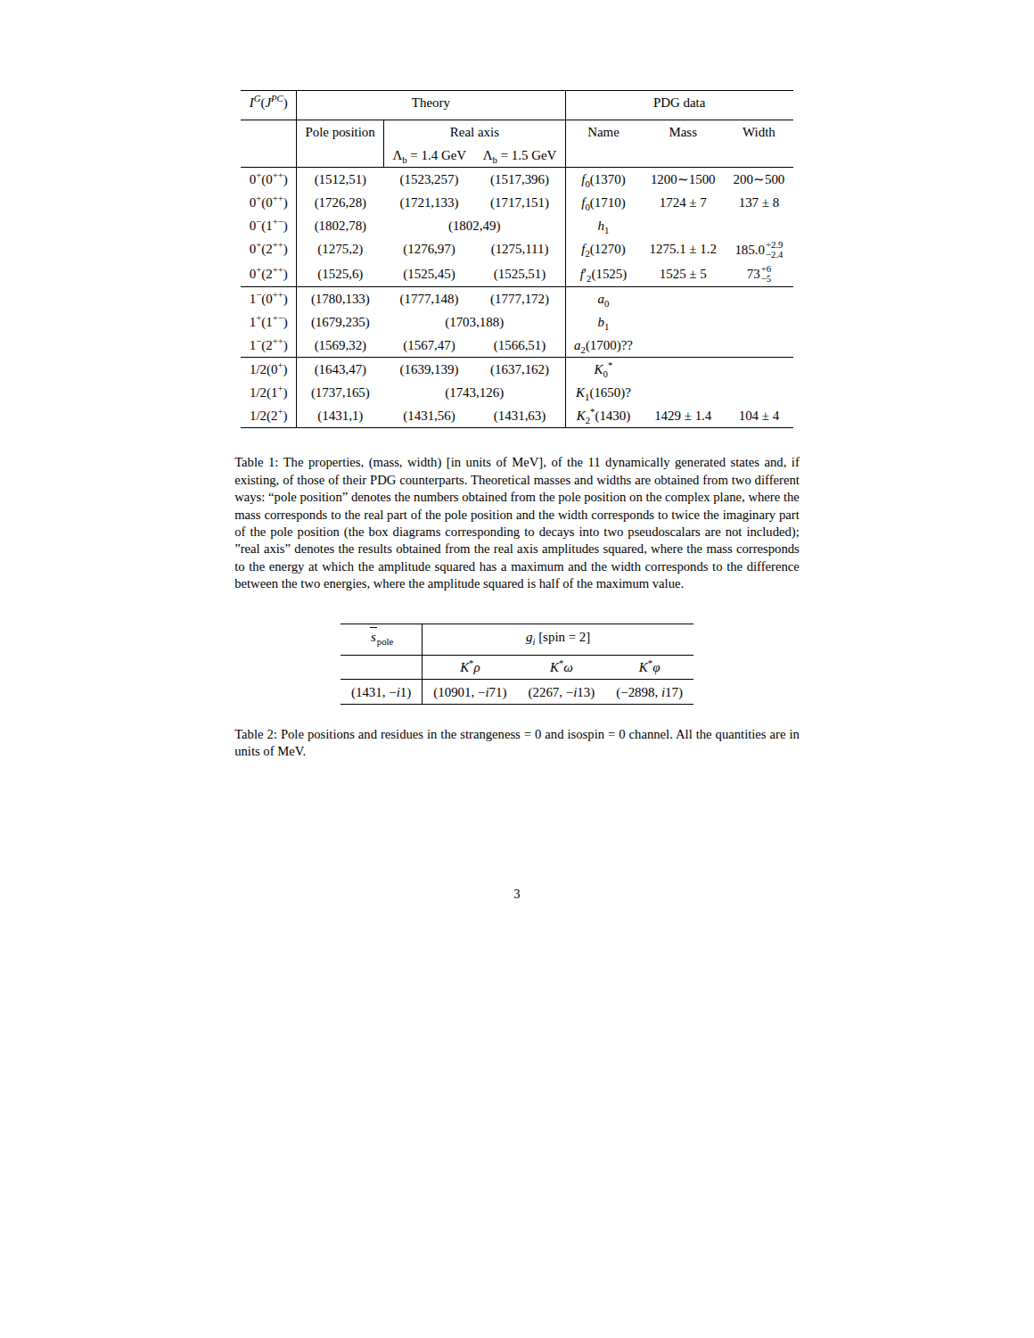| I G ( J PC ) | Theory | PDG data |
| | Pole position | Real axis | Name | Mass | Width |
| | | Λ b = 1.4 GeV | Λ b = 1.5 GeV | | | |
| 0 + (0 ++ ) | (1512,51) | (1523,257) | (1517,396) | f 0 (1370) | 1200∼1500 | 200∼500 |
| 0 + (0 ++ ) | (1726,28) | (1721,133) | (1717,151) | f 0 (1710) | 1724 ± 7 | 137 ± 8 |
| 0 − (1 +− ) | (1802,78) | (1802,49) | h 1 | | |
| 0 + (2 ++ ) | (1275,2) | (1276,97) | (1275,111) | f 2 (1270) | 1275.1 ± 1.2 | 185.0 +2.9 −2.4 |
| 0 + (2 ++ ) | (1525,6) | (1525,45) | (1525,51) | f ′ 2 (1525) | 1525 ± 5 | 73 +6 −5 |
| 1 − (0 ++ ) | (1780,133) | (1777,148) | (1777,172) | a 0 | | |
| 1 + (1 +− ) | (1679,235) | (1703,188) | b 1 | | |
| 1 − (2 ++ ) | (1569,32) | (1567,47) | (1566,51) | a 2 (1700)?? | | |
| 1/2(0 + ) | (1643,47) | (1639,139) | (1637,162) | K 0 * | | |
| 1/2(1 + ) | (1737,165) | (1743,126) | K 1 (1650)? | | |
| 1/2(2 + ) | (1431,1) | (1431,56) | (1431,63) | K 2 * (1430) | 1429 ± 1.4 | 104 ± 4 |
Table 1: The properties, (mass, width) [in units of MeV], of the 11 dynamically generated states and, if existing, of those of their PDG counterparts. Theoretical masses and widths are obtained from two different ways: “pole position” denotes the numbers obtained from the pole position on the complex plane, where the mass corresponds to the real part of the pole position and the width corresponds to twice the imaginary part of the pole position (the box diagrams corresponding to decays into two pseudoscalars are not included); ”real axis” denotes the results obtained from the real axis amplitudes squared, where the mass corresponds to the energy at which the amplitude squared has a maximum and the width corresponds to the difference between the two energies, where the amplitude squared is half of the maximum value.
| s pole | g i [spin = 2] |
| | K * ρ | K * ω | K * φ |
| (1431, − i 1) | (10901, − i 71) | (2267, − i 13) | (−2898, i 17) |
Table 2: Pole positions and residues in the strangeness = 0 and isospin = 0 channel. All the quantities are in units of MeV.
3